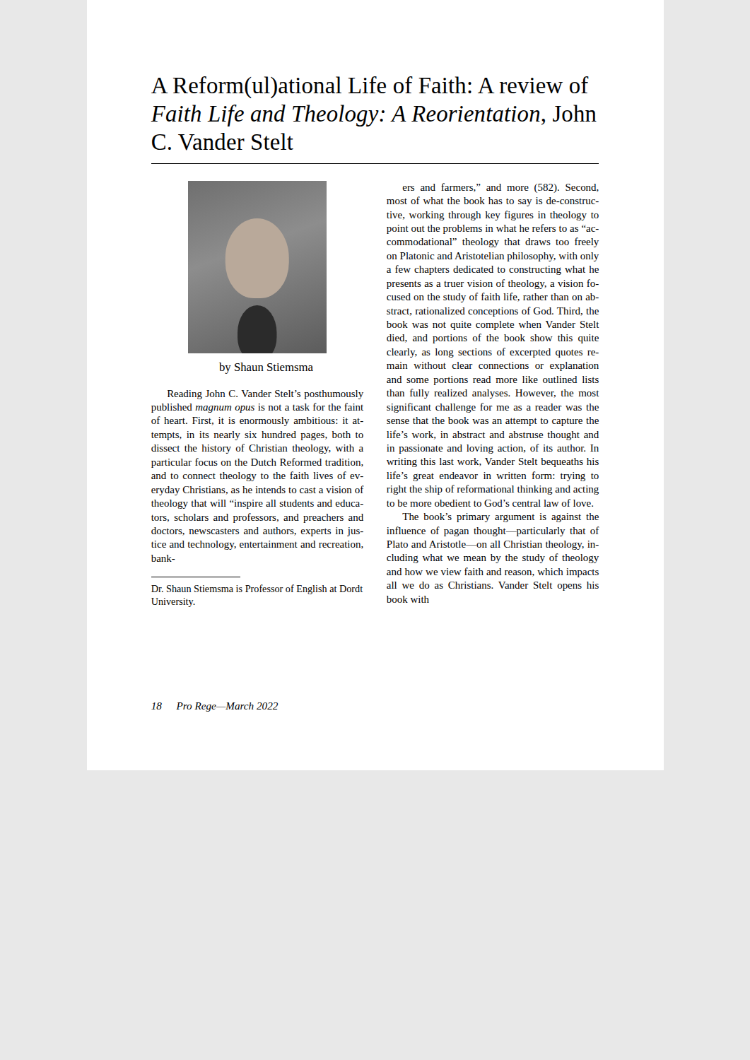A Reform(ul)ational Life of Faith: A review of Faith Life and Theology: A Reorientation, John C. Vander Stelt
by Shaun Stiemsma
Reading John C. Vander Stelt’s posthumously published magnum opus is not a task for the faint of heart. First, it is enormously ambitious: it attempts, in its nearly six hundred pages, both to dissect the history of Christian theology, with a particular focus on the Dutch Reformed tradition, and to connect theology to the faith lives of everyday Christians, as he intends to cast a vision of theology that will “inspire all students and educators, scholars and professors, and preachers and doctors, newscasters and authors, experts in justice and technology, entertainment and recreation, bank-
Dr. Shaun Stiemsma is Professor of English at Dordt University.
ers and farmers,” and more (582). Second, most of what the book has to say is de-constructive, working through key figures in theology to point out the problems in what he refers to as “accommodational” theology that draws too freely on Platonic and Aristotelian philosophy, with only a few chapters dedicated to constructing what he presents as a truer vision of theology, a vision focused on the study of faith life, rather than on abstract, rationalized conceptions of God. Third, the book was not quite complete when Vander Stelt died, and portions of the book show this quite clearly, as long sections of excerpted quotes remain without clear connections or explanation and some portions read more like outlined lists than fully realized analyses. However, the most significant challenge for me as a reader was the sense that the book was an attempt to capture the life’s work, in abstract and abstruse thought and in passionate and loving action, of its author. In writing this last work, Vander Stelt bequeaths his life’s great endeavor in written form: trying to right the ship of reformational thinking and acting to be more obedient to God’s central law of love.
The book’s primary argument is against the influence of pagan thought—particularly that of Plato and Aristotle—on all Christian theology, including what we mean by the study of theology and how we view faith and reason, which impacts all we do as Christians. Vander Stelt opens his book with
18 Pro Rege—March 2022